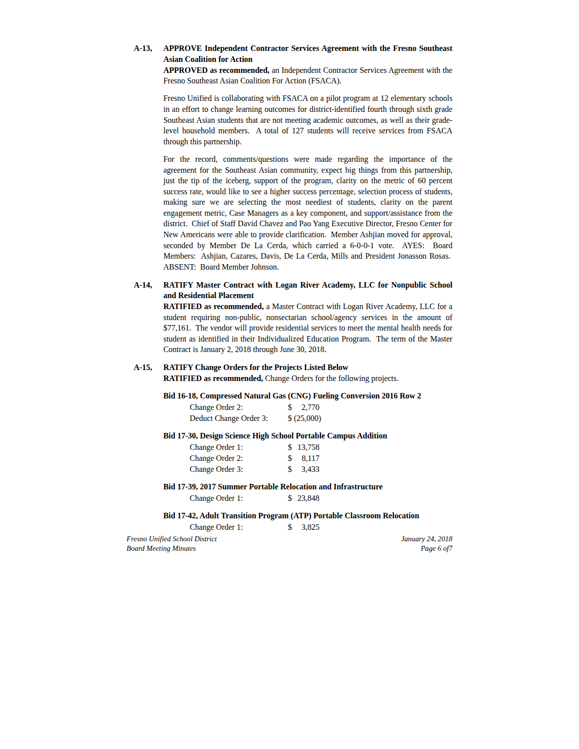A-13,
APPROVE Independent Contractor Services Agreement with the Fresno Southeast Asian Coalition for Action
APPROVED as recommended, an Independent Contractor Services Agreement with the Fresno Southeast Asian Coalition For Action (FSACA).
Fresno Unified is collaborating with FSACA on a pilot program at 12 elementary schools in an effort to change learning outcomes for district-identified fourth through sixth grade Southeast Asian students that are not meeting academic outcomes, as well as their grade-level household members. A total of 127 students will receive services from FSACA through this partnership.
For the record, comments/questions were made regarding the importance of the agreement for the Southeast Asian community, expect big things from this partnership, just the tip of the iceberg, support of the program, clarity on the metric of 60 percent success rate, would like to see a higher success percentage, selection process of students, making sure we are selecting the most neediest of students, clarity on the parent engagement metric, Case Managers as a key component, and support/assistance from the district. Chief of Staff David Chavez and Pao Yang Executive Director, Fresno Center for New Americans were able to provide clarification. Member Ashjian moved for approval, seconded by Member De La Cerda, which carried a 6-0-0-1 vote. AYES: Board Members: Ashjian, Cazares, Davis, De La Cerda, Mills and President Jonasson Rosas. ABSENT: Board Member Johnson.
A-14,
RATIFY Master Contract with Logan River Academy, LLC for Nonpublic School and Residential Placement
RATIFIED as recommended, a Master Contract with Logan River Academy, LLC for a student requiring non-public, nonsectarian school/agency services in the amount of $77,161. The vendor will provide residential services to meet the mental health needs for student as identified in their Individualized Education Program. The term of the Master Contract is January 2, 2018 through June 30, 2018.
A-15,
RATIFY Change Orders for the Projects Listed Below
RATIFIED as recommended, Change Orders for the following projects.
Bid 16-18, Compressed Natural Gas (CNG) Fueling Conversion 2016 Row 2
Change Order 2:$2,770
Deduct Change Order 3:$ (25,000)
Bid 17-30, Design Science High School Portable Campus Addition
Change Order 1:$13,758
Change Order 2:$8,117
Change Order 3:$3,433
Bid 17-39, 2017 Summer Portable Relocation and Infrastructure
Change Order 1:$23,848
Bid 17-42, Adult Transition Program (ATP) Portable Classroom Relocation
Change Order 1:$3,825
Fresno Unified School District January 24, 2018
Board Meeting Minutes Page 6 of7